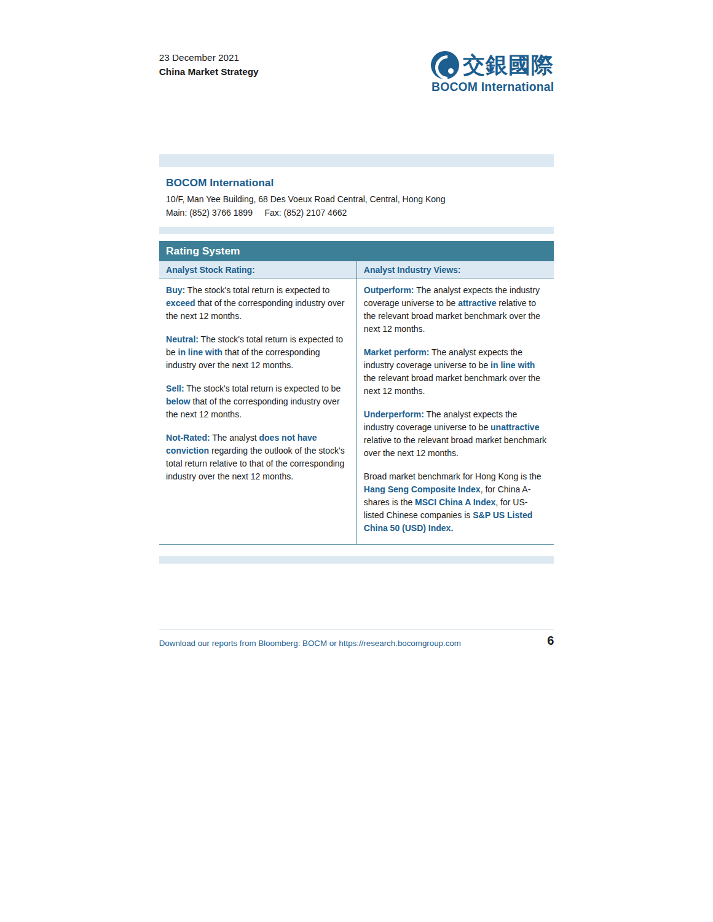23 December 2021
China Market Strategy
交銀國際
BOCOM International
BOCOM International
10/F, Man Yee Building, 68 Des Voeux Road Central, Central, Hong Kong
Main: (852) 3766 1899 Fax: (852) 2107 4662
Rating System
| Analyst Stock Rating: | Analyst Industry Views: |
| --- | --- |
| Buy: The stock's total return is expected to exceed that of the corresponding industry over the next 12 months. Neutral: The stock's total return is expected to be in line with that of the corresponding industry over the next 12 months. Sell: The stock's total return is expected to be below that of the corresponding industry over the next 12 months. Not-Rated: The analyst does not have conviction regarding the outlook of the stock's total return relative to that of the corresponding industry over the next 12 months. | Outperform: The analyst expects the industry coverage universe to be attractive relative to the relevant broad market benchmark over the next 12 months. Market perform: The analyst expects the industry coverage universe to be in line with the relevant broad market benchmark over the next 12 months. Underperform: The analyst expects the industry coverage universe to be unattractive relative to the relevant broad market benchmark over the next 12 months. Broad market benchmark for Hong Kong is the Hang Seng Composite Index , for China A-shares is the MSCI China A Index , for US-listed Chinese companies is S&P US Listed China 50 (USD) Index. |
Download our reports from Bloomberg: BOCM or https://research.bocomgroup.com
6